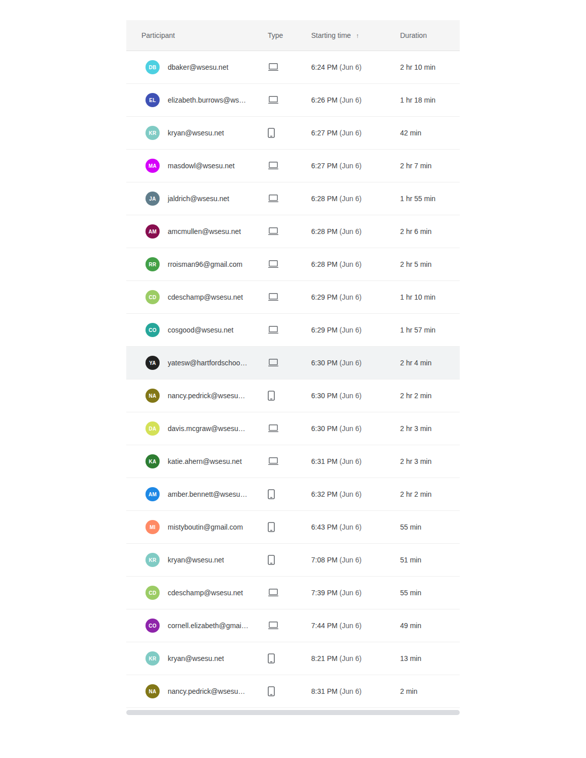| Participant | Type | Starting time ↑ | Duration |
| --- | --- | --- | --- |
| DB dbaker@wsesu.net | | 6:24 PM (Jun 6) | 2 hr 10 min |
| EL elizabeth.burrows@ws… | | 6:26 PM (Jun 6) | 1 hr 18 min |
| KR kryan@wsesu.net | | 6:27 PM (Jun 6) | 42 min |
| MA masdowl@wsesu.net | | 6:27 PM (Jun 6) | 2 hr 7 min |
| JA jaldrich@wsesu.net | | 6:28 PM (Jun 6) | 1 hr 55 min |
| AM amcmullen@wsesu.net | | 6:28 PM (Jun 6) | 2 hr 6 min |
| RR rroisman96@gmail.com | | 6:28 PM (Jun 6) | 2 hr 5 min |
| CD cdeschamp@wsesu.net | | 6:29 PM (Jun 6) | 1 hr 10 min |
| CO cosgood@wsesu.net | | 6:29 PM (Jun 6) | 1 hr 57 min |
| YA yatesw@hartfordschoo… | | 6:30 PM (Jun 6) | 2 hr 4 min |
| NA nancy.pedrick@wsesu… | | 6:30 PM (Jun 6) | 2 hr 2 min |
| DA davis.mcgraw@wsesu… | | 6:30 PM (Jun 6) | 2 hr 3 min |
| KA katie.ahern@wsesu.net | | 6:31 PM (Jun 6) | 2 hr 3 min |
| AM amber.bennett@wsesu… | | 6:32 PM (Jun 6) | 2 hr 2 min |
| MI mistyboutin@gmail.com | | 6:43 PM (Jun 6) | 55 min |
| KR kryan@wsesu.net | | 7:08 PM (Jun 6) | 51 min |
| CD cdeschamp@wsesu.net | | 7:39 PM (Jun 6) | 55 min |
| CO cornell.elizabeth@gmai… | | 7:44 PM (Jun 6) | 49 min |
| KR kryan@wsesu.net | | 8:21 PM (Jun 6) | 13 min |
| NA nancy.pedrick@wsesu… | | 8:31 PM (Jun 6) | 2 min |